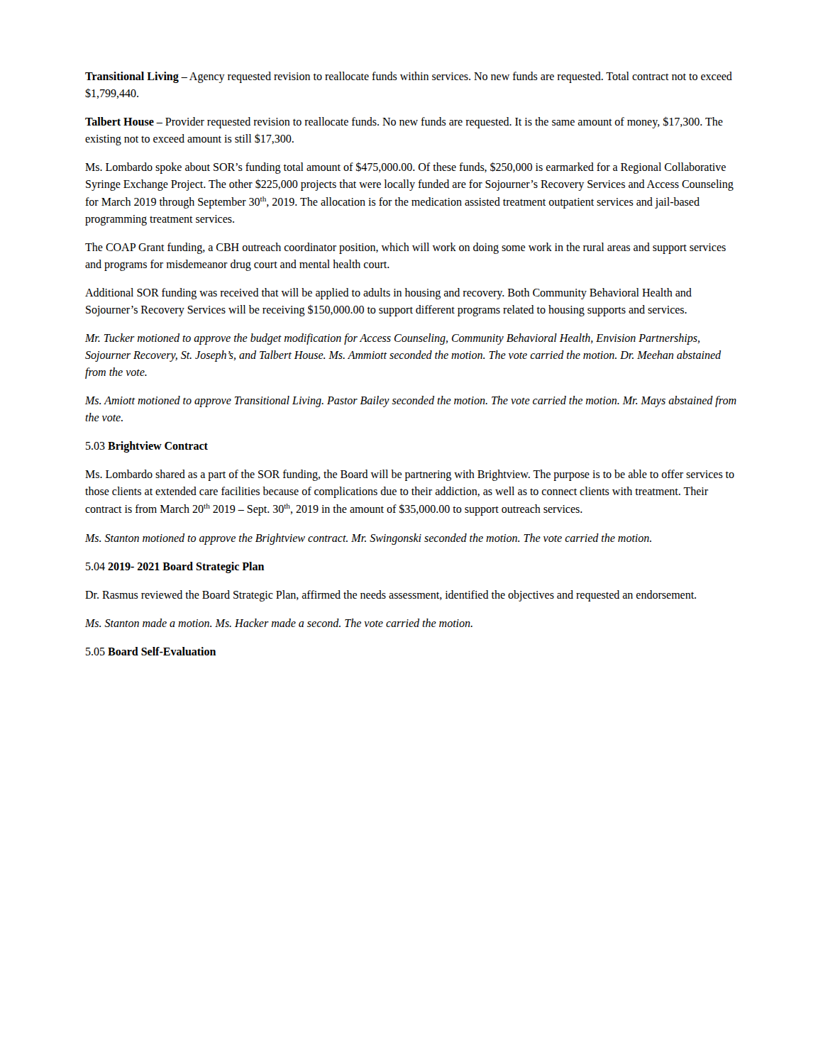Transitional Living – Agency requested revision to reallocate funds within services. No new funds are requested. Total contract not to exceed $1,799,440.
Talbert House – Provider requested revision to reallocate funds. No new funds are requested. It is the same amount of money, $17,300. The existing not to exceed amount is still $17,300.
Ms. Lombardo spoke about SOR’s funding total amount of $475,000.00. Of these funds, $250,000 is earmarked for a Regional Collaborative Syringe Exchange Project. The other $225,000 projects that were locally funded are for Sojourner’s Recovery Services and Access Counseling for March 2019 through September 30th, 2019. The allocation is for the medication assisted treatment outpatient services and jail-based programming treatment services.
The COAP Grant funding, a CBH outreach coordinator position, which will work on doing some work in the rural areas and support services and programs for misdemeanor drug court and mental health court.
Additional SOR funding was received that will be applied to adults in housing and recovery. Both Community Behavioral Health and Sojourner’s Recovery Services will be receiving $150,000.00 to support different programs related to housing supports and services.
Mr. Tucker motioned to approve the budget modification for Access Counseling, Community Behavioral Health, Envision Partnerships, Sojourner Recovery, St. Joseph’s, and Talbert House. Ms. Ammiott seconded the motion. The vote carried the motion. Dr. Meehan abstained from the vote.
Ms. Amiott motioned to approve Transitional Living. Pastor Bailey seconded the motion. The vote carried the motion. Mr. Mays abstained from the vote.
5.03 Brightview Contract
Ms. Lombardo shared as a part of the SOR funding, the Board will be partnering with Brightview. The purpose is to be able to offer services to those clients at extended care facilities because of complications due to their addiction, as well as to connect clients with treatment. Their contract is from March 20th 2019 – Sept. 30th, 2019 in the amount of $35,000.00 to support outreach services.
Ms. Stanton motioned to approve the Brightview contract. Mr. Swingonski seconded the motion. The vote carried the motion.
5.04 2019- 2021 Board Strategic Plan
Dr. Rasmus reviewed the Board Strategic Plan, affirmed the needs assessment, identified the objectives and requested an endorsement.
Ms. Stanton made a motion. Ms. Hacker made a second. The vote carried the motion.
5.05 Board Self-Evaluation